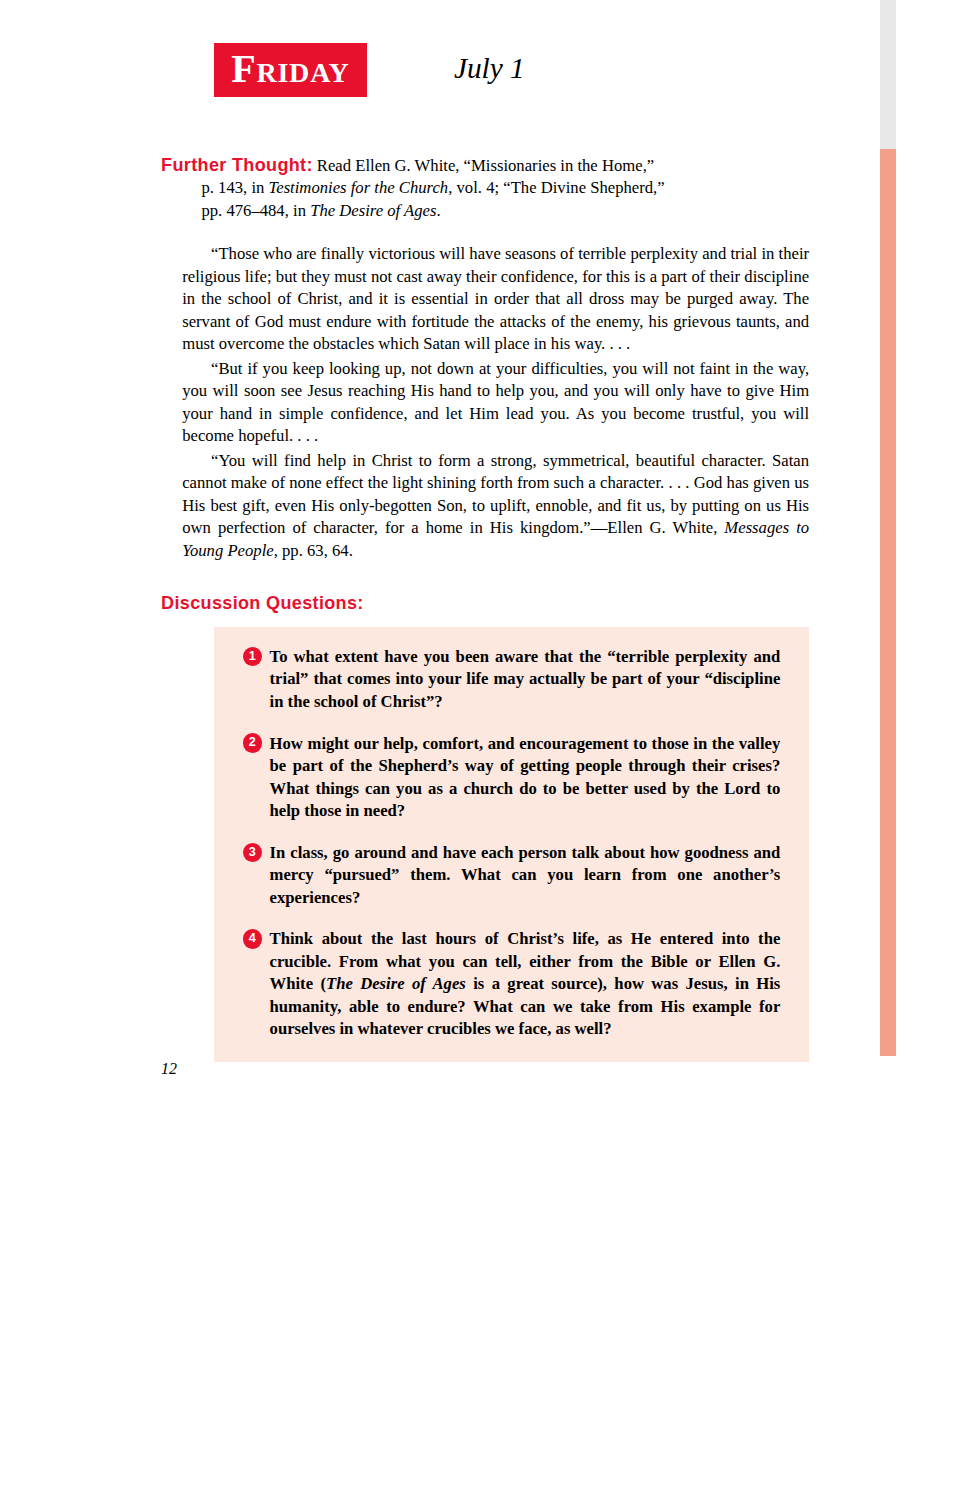Friday
July 1
Further Thought: Read Ellen G. White, “Missionaries in the Home,” p. 143, in Testimonies for the Church, vol. 4; “The Divine Shepherd,” pp. 476–484, in The Desire of Ages.
“Those who are finally victorious will have seasons of terrible perplexity and trial in their religious life; but they must not cast away their confidence, for this is a part of their discipline in the school of Christ, and it is essential in order that all dross may be purged away. The servant of God must endure with fortitude the attacks of the enemy, his grievous taunts, and must overcome the obstacles which Satan will place in his way. . . .
“But if you keep looking up, not down at your difficulties, you will not faint in the way, you will soon see Jesus reaching His hand to help you, and you will only have to give Him your hand in simple confidence, and let Him lead you. As you become trustful, you will become hopeful. . . .
“You will find help in Christ to form a strong, symmetrical, beautiful character. Satan cannot make of none effect the light shining forth from such a character. . . . God has given us His best gift, even His only-begotten Son, to uplift, ennoble, and fit us, by putting on us His own perfection of character, for a home in His kingdom.”—Ellen G. White, Messages to Young People, pp. 63, 64.
Discussion Questions:
1 To what extent have you been aware that the “terrible perplexity and trial” that comes into your life may actually be part of your “discipline in the school of Christ”?
2 How might our help, comfort, and encouragement to those in the valley be part of the Shepherd’s way of getting people through their crises? What things can you as a church do to be better used by the Lord to help those in need?
3 In class, go around and have each person talk about how goodness and mercy “pursued” them. What can you learn from one another’s experiences?
4 Think about the last hours of Christ’s life, as He entered into the crucible. From what you can tell, either from the Bible or Ellen G. White (The Desire of Ages is a great source), how was Jesus, in His humanity, able to endure? What can we take from His example for ourselves in whatever crucibles we face, as well?
12